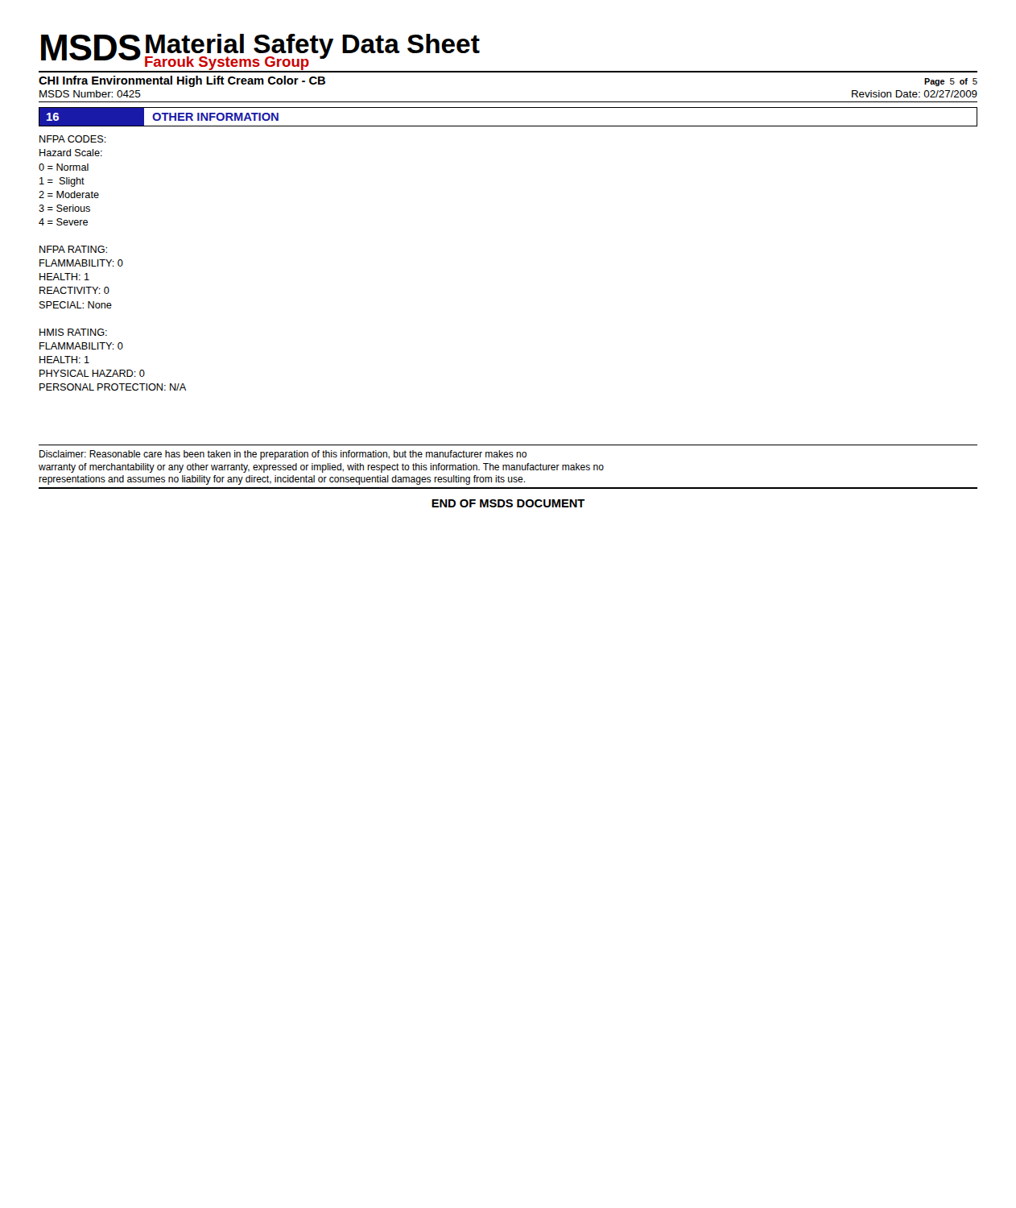MSDS
Material Safety Data Sheet
Farouk Systems Group
CHI Infra Environmental High Lift Cream Color - CB
Page 5 of 5
MSDS Number: 0425
Revision Date: 02/27/2009
16
OTHER INFORMATION
NFPA CODES:
Hazard Scale:
0 = Normal
1 = Slight
2 = Moderate
3 = Serious
4 = Severe
NFPA RATING:
FLAMMABILITY: 0
HEALTH: 1
REACTIVITY: 0
SPECIAL: None
HMIS RATING:
FLAMMABILITY: 0
HEALTH: 1
PHYSICAL HAZARD: 0
PERSONAL PROTECTION: N/A
Disclaimer: Reasonable care has been taken in the preparation of this information, but the manufacturer makes no
warranty of merchantability or any other warranty, expressed or implied, with respect to this information. The manufacturer makes no
representations and assumes no liability for any direct, incidental or consequential damages resulting from its use.
END OF MSDS DOCUMENT